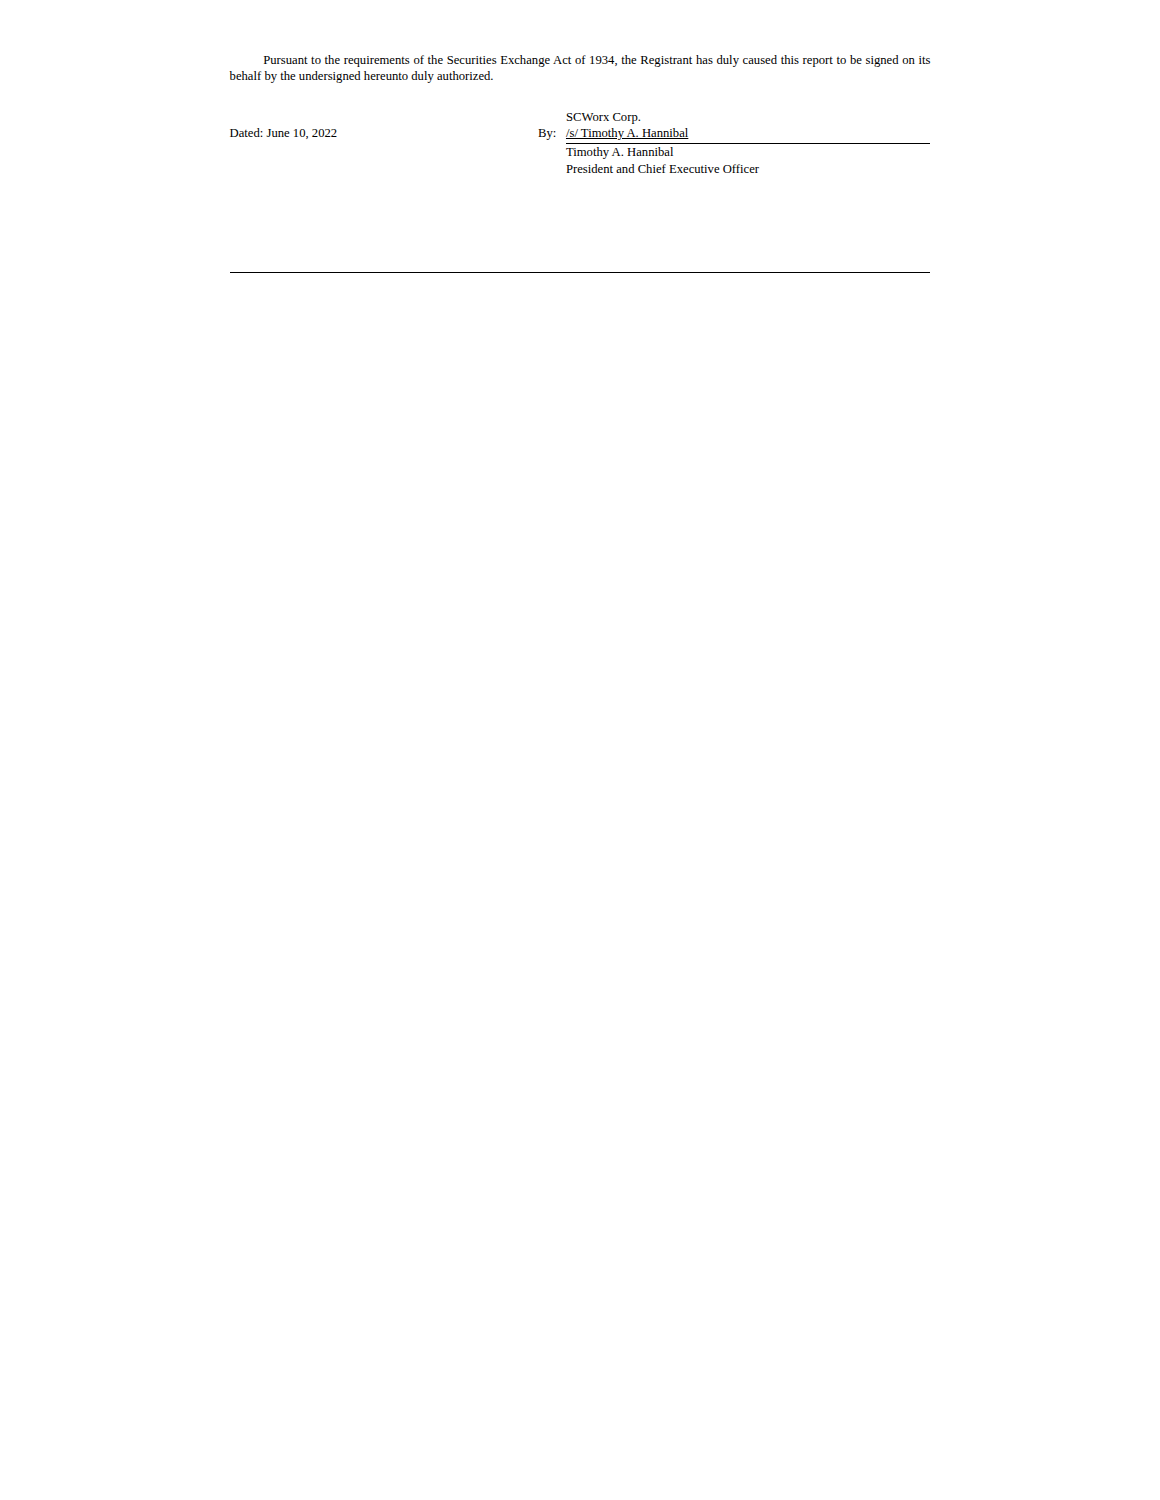Pursuant to the requirements of the Securities Exchange Act of 1934, the Registrant has duly caused this report to be signed on its behalf by the undersigned hereunto duly authorized.
| | | SCWorx Corp. |
| Dated: June 10, 2022 | By: | /s/ Timothy A. Hannibal |
| | | Timothy A. Hannibal President and Chief Executive Officer |